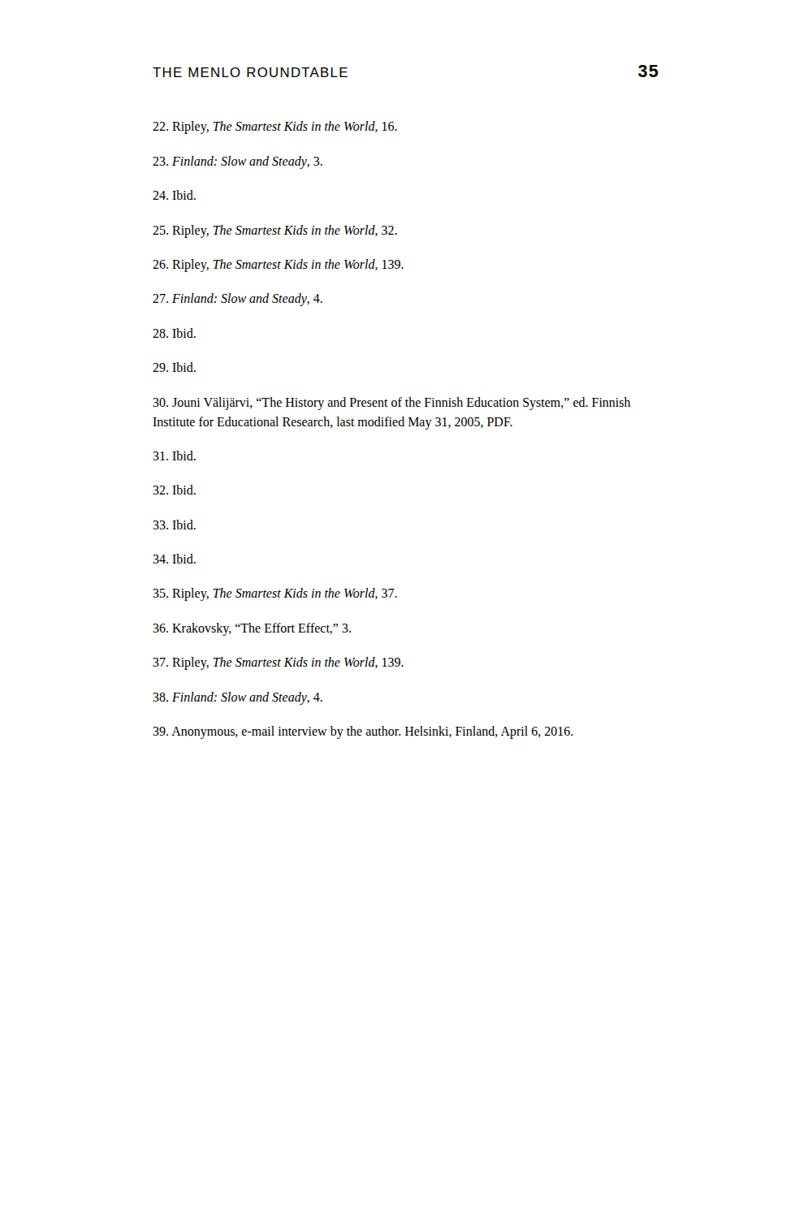The Menlo Roundtable 35
Ripley, The Smartest Kids in the World, 16.
Finland: Slow and Steady, 3.
Ibid.
Ripley, The Smartest Kids in the World, 32.
Ripley, The Smartest Kids in the World, 139.
Finland: Slow and Steady, 4.
Ibid.
Ibid.
Jouni Välijärvi, “The History and Present of the Finnish Education System,” ed. Finnish Institute for Educational Research, last modified May 31, 2005, PDF.
Ibid.
Ibid.
Ibid.
Ibid.
Ripley, The Smartest Kids in the World, 37.
Krakovsky, “The Effort Effect,” 3.
Ripley, The Smartest Kids in the World, 139.
Finland: Slow and Steady, 4.
Anonymous, e-mail interview by the author. Helsinki, Finland, April 6, 2016.